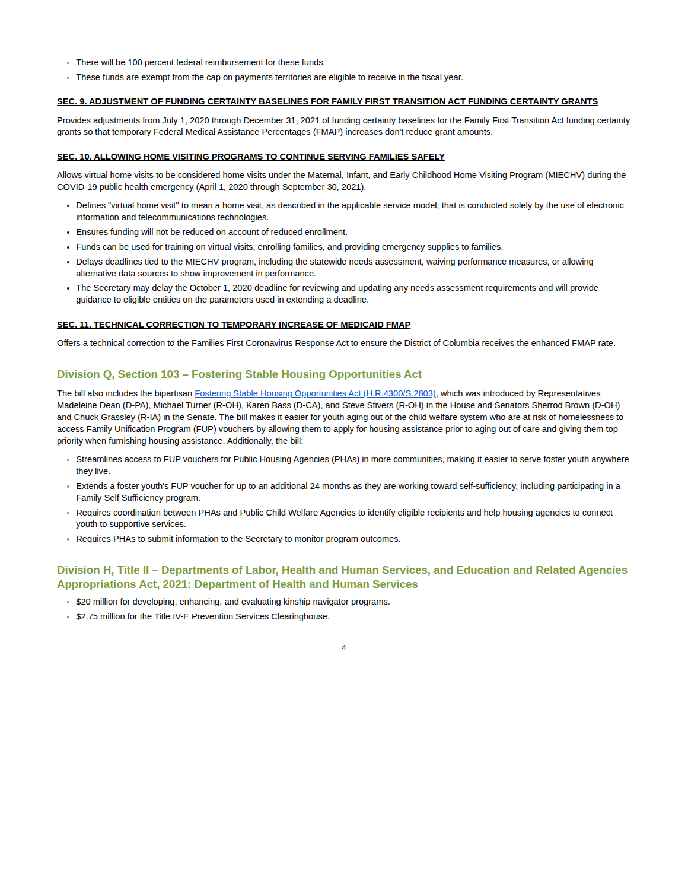There will be 100 percent federal reimbursement for these funds.
These funds are exempt from the cap on payments territories are eligible to receive in the fiscal year.
SEC. 9. ADJUSTMENT OF FUNDING CERTAINTY BASELINES FOR FAMILY FIRST TRANSITION ACT FUNDING CERTAINTY GRANTS
Provides adjustments from July 1, 2020 through December 31, 2021 of funding certainty baselines for the Family First Transition Act funding certainty grants so that temporary Federal Medical Assistance Percentages (FMAP) increases don't reduce grant amounts.
SEC. 10. ALLOWING HOME VISITING PROGRAMS TO CONTINUE SERVING FAMILIES SAFELY
Allows virtual home visits to be considered home visits under the Maternal, Infant, and Early Childhood Home Visiting Program (MIECHV) during the COVID-19 public health emergency (April 1, 2020 through September 30, 2021).
Defines "virtual home visit" to mean a home visit, as described in the applicable service model, that is conducted solely by the use of electronic information and telecommunications technologies.
Ensures funding will not be reduced on account of reduced enrollment.
Funds can be used for training on virtual visits, enrolling families, and providing emergency supplies to families.
Delays deadlines tied to the MIECHV program, including the statewide needs assessment, waiving performance measures, or allowing alternative data sources to show improvement in performance.
The Secretary may delay the October 1, 2020 deadline for reviewing and updating any needs assessment requirements and will provide guidance to eligible entities on the parameters used in extending a deadline.
SEC. 11. TECHNICAL CORRECTION TO TEMPORARY INCREASE OF MEDICAID FMAP
Offers a technical correction to the Families First Coronavirus Response Act to ensure the District of Columbia receives the enhanced FMAP rate.
Division Q, Section 103 – Fostering Stable Housing Opportunities Act
The bill also includes the bipartisan Fostering Stable Housing Opportunities Act (H.R.4300/S.2803), which was introduced by Representatives Madeleine Dean (D-PA), Michael Turner (R-OH), Karen Bass (D-CA), and Steve Stivers (R-OH) in the House and Senators Sherrod Brown (D-OH) and Chuck Grassley (R-IA) in the Senate. The bill makes it easier for youth aging out of the child welfare system who are at risk of homelessness to access Family Unification Program (FUP) vouchers by allowing them to apply for housing assistance prior to aging out of care and giving them top priority when furnishing housing assistance. Additionally, the bill:
Streamlines access to FUP vouchers for Public Housing Agencies (PHAs) in more communities, making it easier to serve foster youth anywhere they live.
Extends a foster youth's FUP voucher for up to an additional 24 months as they are working toward self-sufficiency, including participating in a Family Self Sufficiency program.
Requires coordination between PHAs and Public Child Welfare Agencies to identify eligible recipients and help housing agencies to connect youth to supportive services.
Requires PHAs to submit information to the Secretary to monitor program outcomes.
Division H, Title II – Departments of Labor, Health and Human Services, and Education and Related Agencies Appropriations Act, 2021: Department of Health and Human Services
$20 million for developing, enhancing, and evaluating kinship navigator programs.
$2.75 million for the Title IV-E Prevention Services Clearinghouse.
4